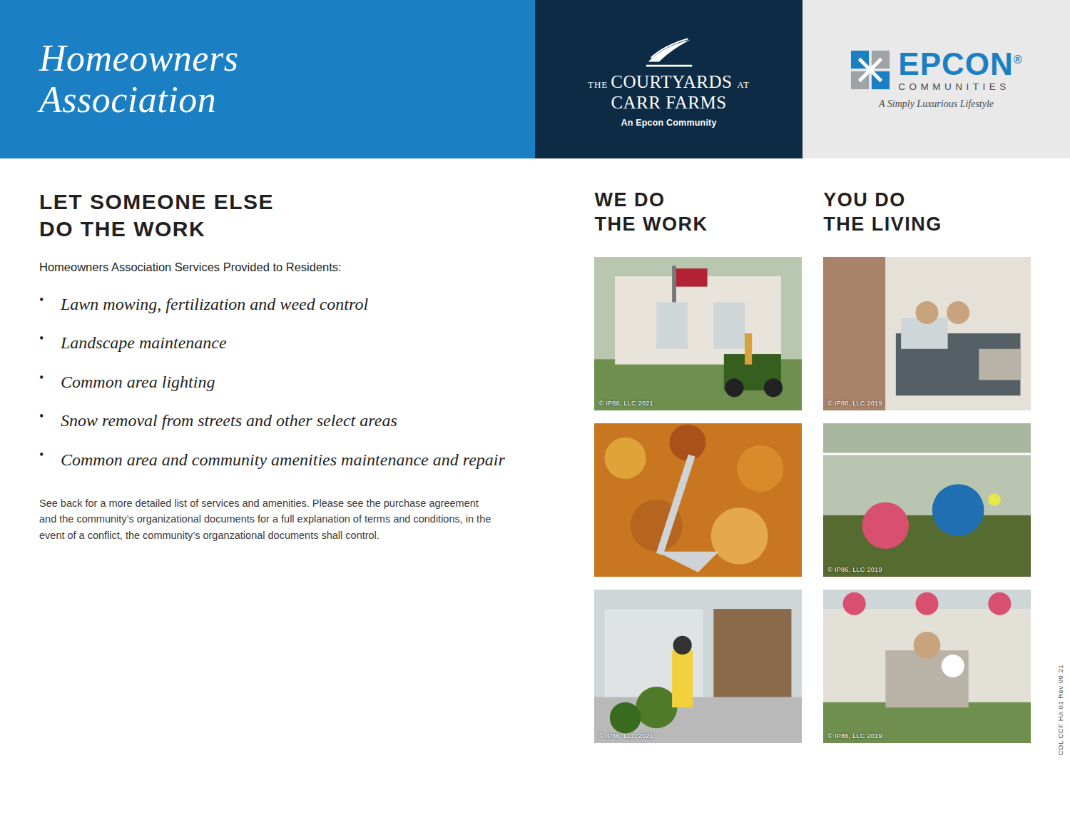Homeowners
Association
THE COURTYARDS AT
CARR FARMS
An Epcon Community
EPCON®
COMMUNITIES
A Simply Luxurious Lifestyle
LET SOMEONE ELSE
DO THE WORK
Homeowners Association Services Provided to Residents:
Lawn mowing, fertilization and weed control
Landscape maintenance
Common area lighting
Snow removal from streets and other select areas
Common area and community amenities maintenance and repair
See back for a more detailed list of services and amenities. Please see the purchase agreement and the community’s organizational documents for a full explanation of terms and conditions, in the event of a conflict, the community’s organzational documents shall control.
WE DO
THE WORK
© IP86, LLC 2021
© IP86, LLC 2021
YOU DO
THE LIVING
© IP86, LLC 2019
© IP86, LLC 2019
© IP86, LLC 2019
COL CCF HA 01 Rev 09 21